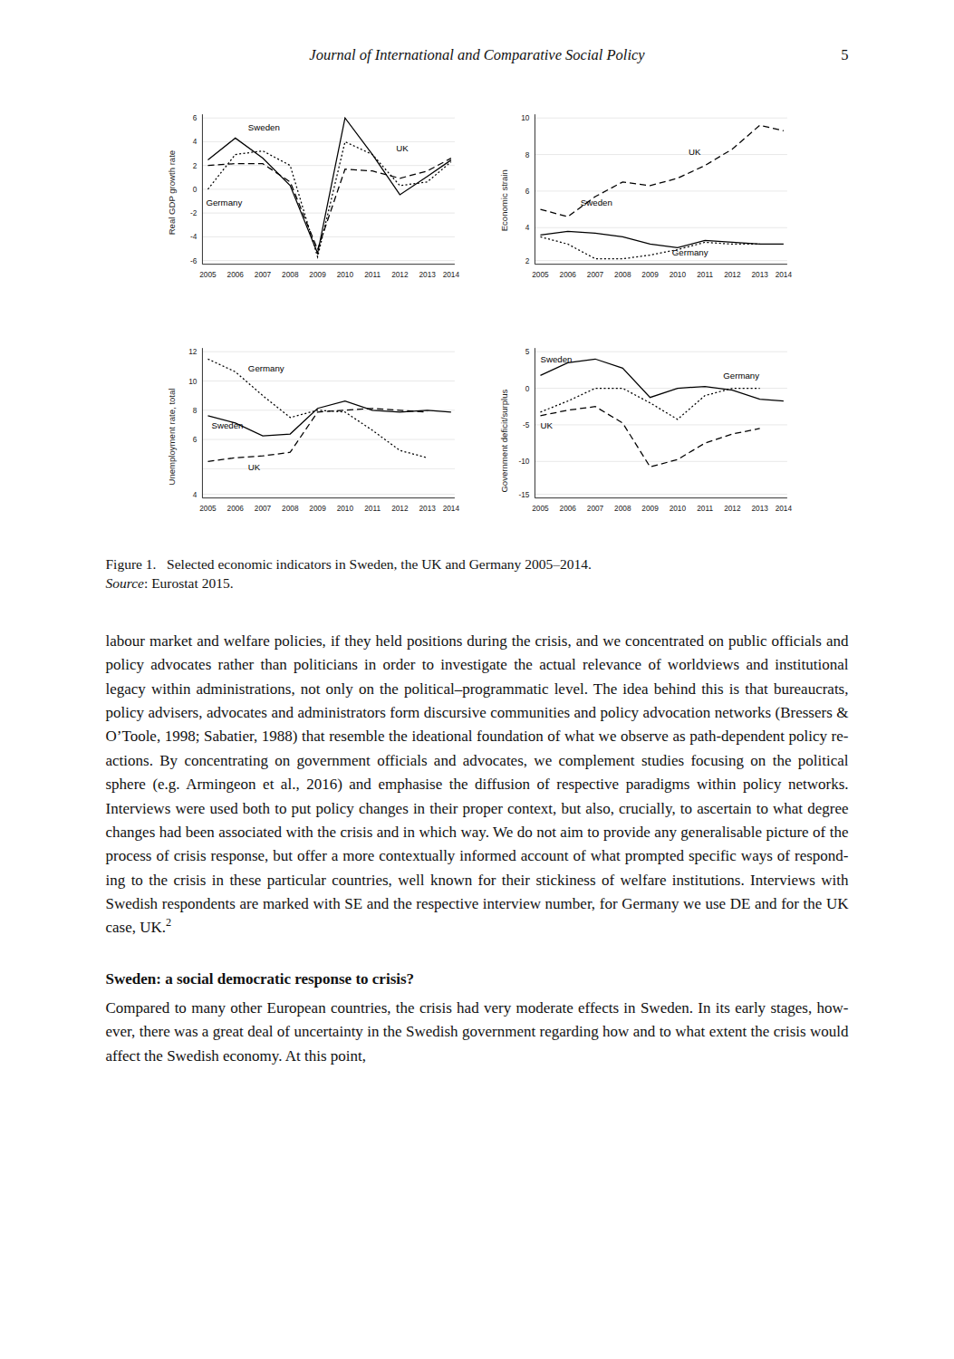Journal of International and Comparative Social Policy 5
6 4 2 0 -2 -4 -6 Real GDP growth rate Sweden UK Germany 2005 2006 2007 2008 2009 2010 2011 2012 2013 2014
10 8 6 4 2 Economic strain UK Sweden Germany 2005 2006 2007 2008 2009 2010 2011 2012 2013 2014
12 10 8 6 4 Unemployment rate, total Germany Sweden UK 2005 2006 2007 2008 2009 2010 2011 2012 2013 2014
5 0 -5 -10 -15 Government deficit/surplus Sweden Germany UK 2005 2006 2007 2008 2009 2010 2011 2012 2013 2014
Figure 1. Selected economic indicators in Sweden, the UK and Germany 2005–2014.
Source: Eurostat 2015.
labour market and welfare policies, if they held positions during the crisis, and we concentrated on public officials and policy advocates rather than politicians in order to investigate the actual relevance of worldviews and institutional legacy within administrations, not only on the political–programmatic level. The idea behind this is that bureaucrats, policy advisers, advocates and administrators form discursive communities and policy advocation networks (Bressers & O’Toole, 1998; Sabatier, 1988) that resemble the ideational foundation of what we observe as path-dependent policy reactions. By concentrating on government officials and advocates, we complement studies focusing on the political sphere (e.g. Armingeon et al., 2016) and emphasise the diffusion of respective paradigms within policy networks. Interviews were used both to put policy changes in their proper context, but also, crucially, to ascertain to what degree changes had been associated with the crisis and in which way. We do not aim to provide any generalisable picture of the process of crisis response, but offer a more contextually informed account of what prompted specific ways of responding to the crisis in these particular countries, well known for their stickiness of welfare institutions. Interviews with Swedish respondents are marked with SE and the respective interview number, for Germany we use DE and for the UK case, UK.2
Sweden: a social democratic response to crisis?
Compared to many other European countries, the crisis had very moderate effects in Sweden. In its early stages, however, there was a great deal of uncertainty in the Swedish government regarding how and to what extent the crisis would affect the Swedish economy. At this point,